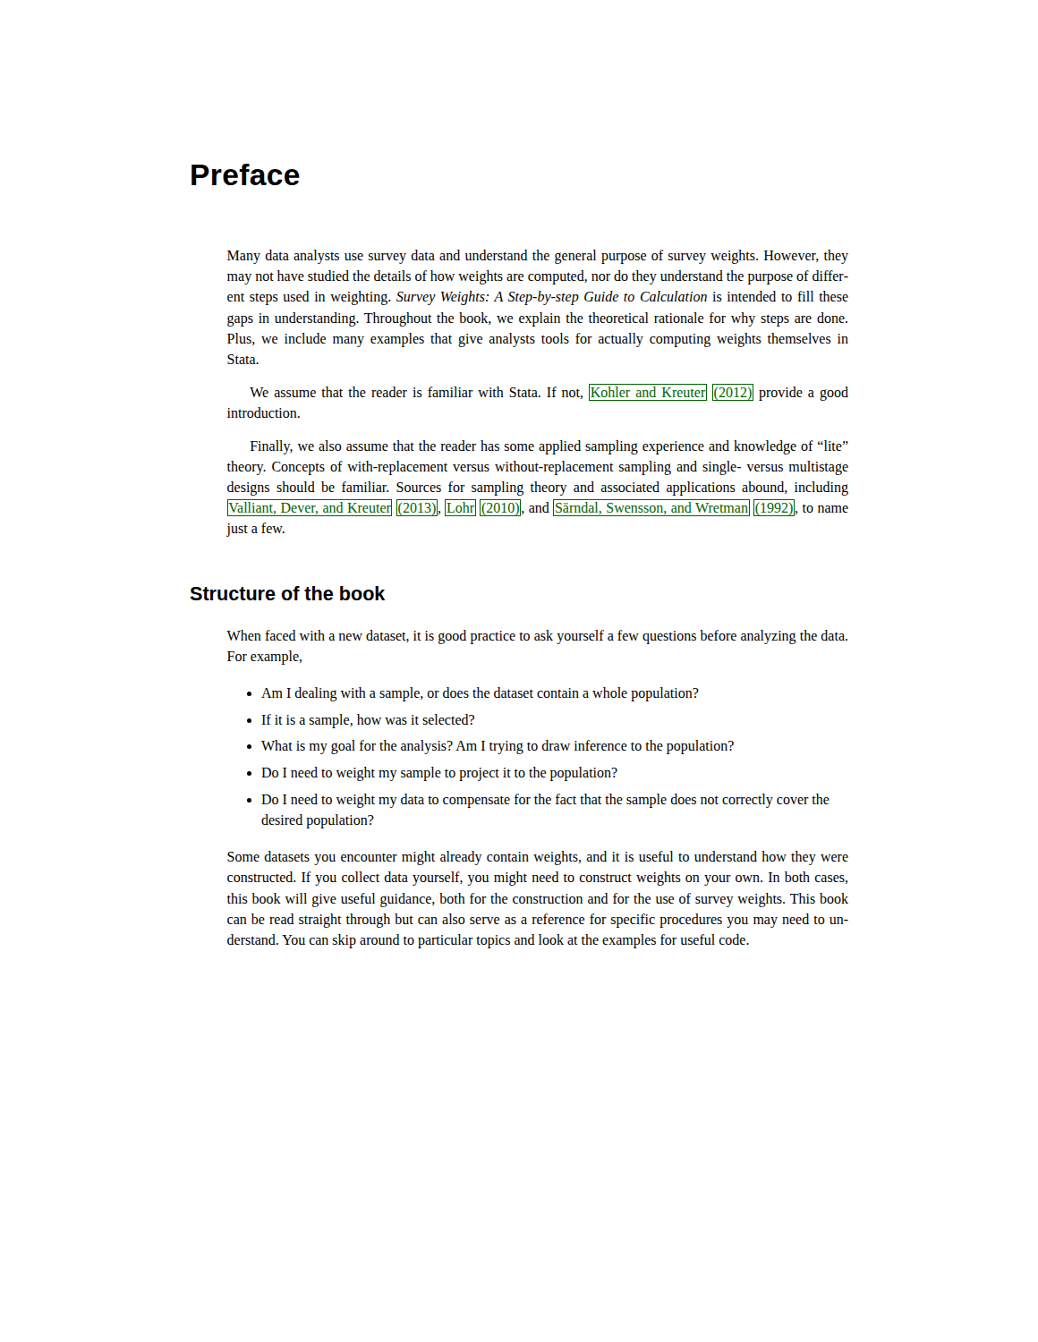Preface
Many data analysts use survey data and understand the general purpose of survey weights. However, they may not have studied the details of how weights are computed, nor do they understand the purpose of different steps used in weighting. Survey Weights: A Step-by-step Guide to Calculation is intended to fill these gaps in understanding. Throughout the book, we explain the theoretical rationale for why steps are done. Plus, we include many examples that give analysts tools for actually computing weights themselves in Stata.
We assume that the reader is familiar with Stata. If not, Kohler and Kreuter (2012) provide a good introduction.
Finally, we also assume that the reader has some applied sampling experience and knowledge of “lite” theory. Concepts of with-replacement versus without-replacement sampling and single- versus multistage designs should be familiar. Sources for sampling theory and associated applications abound, including Valliant, Dever, and Kreuter (2013), Lohr (2010), and Särndal, Swensson, and Wretman (1992), to name just a few.
Structure of the book
When faced with a new dataset, it is good practice to ask yourself a few questions before analyzing the data. For example,
Am I dealing with a sample, or does the dataset contain a whole population?
If it is a sample, how was it selected?
What is my goal for the analysis? Am I trying to draw inference to the population?
Do I need to weight my sample to project it to the population?
Do I need to weight my data to compensate for the fact that the sample does not correctly cover the desired population?
Some datasets you encounter might already contain weights, and it is useful to understand how they were constructed. If you collect data yourself, you might need to construct weights on your own. In both cases, this book will give useful guidance, both for the construction and for the use of survey weights. This book can be read straight through but can also serve as a reference for specific procedures you may need to understand. You can skip around to particular topics and look at the examples for useful code.